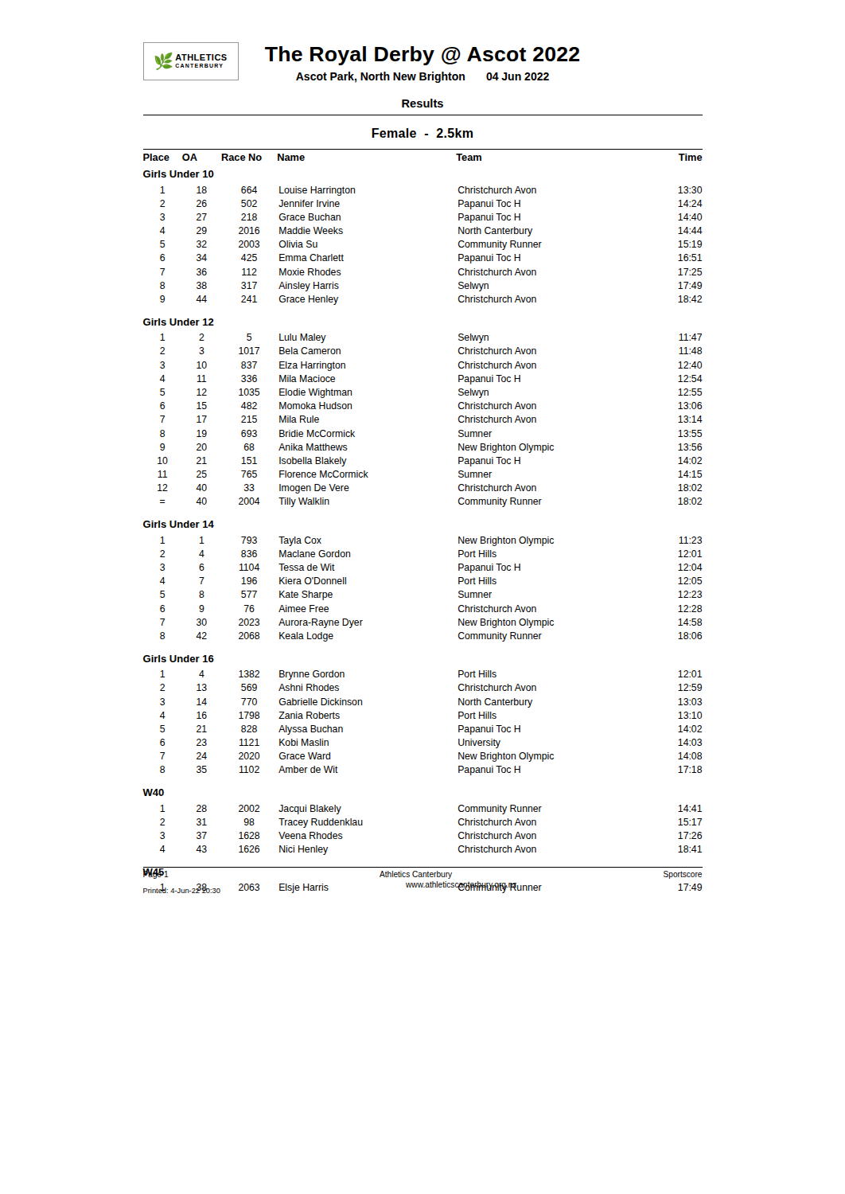🌿 ATHLETICSCANTERBURY
The Royal Derby @ Ascot 2022
Ascot Park, North New Brighton 04 Jun 2022
Results
Female - 2.5km
| Place | OA | Race No | Name | Team | Time |
| --- | --- | --- | --- | --- | --- |
| Girls Under 10 |
| 1 | 18 | 664 | Louise Harrington | Christchurch Avon | 13:30 |
| 2 | 26 | 502 | Jennifer Irvine | Papanui Toc H | 14:24 |
| 3 | 27 | 218 | Grace Buchan | Papanui Toc H | 14:40 |
| 4 | 29 | 2016 | Maddie Weeks | North Canterbury | 14:44 |
| 5 | 32 | 2003 | Olivia Su | Community Runner | 15:19 |
| 6 | 34 | 425 | Emma Charlett | Papanui Toc H | 16:51 |
| 7 | 36 | 112 | Moxie Rhodes | Christchurch Avon | 17:25 |
| 8 | 38 | 317 | Ainsley Harris | Selwyn | 17:49 |
| 9 | 44 | 241 | Grace Henley | Christchurch Avon | 18:42 |
| Girls Under 12 |
| 1 | 2 | 5 | Lulu Maley | Selwyn | 11:47 |
| 2 | 3 | 1017 | Bela Cameron | Christchurch Avon | 11:48 |
| 3 | 10 | 837 | Elza Harrington | Christchurch Avon | 12:40 |
| 4 | 11 | 336 | Mila Macioce | Papanui Toc H | 12:54 |
| 5 | 12 | 1035 | Elodie Wightman | Selwyn | 12:55 |
| 6 | 15 | 482 | Momoka Hudson | Christchurch Avon | 13:06 |
| 7 | 17 | 215 | Mila Rule | Christchurch Avon | 13:14 |
| 8 | 19 | 693 | Bridie McCormick | Sumner | 13:55 |
| 9 | 20 | 68 | Anika Matthews | New Brighton Olympic | 13:56 |
| 10 | 21 | 151 | Isobella Blakely | Papanui Toc H | 14:02 |
| 11 | 25 | 765 | Florence McCormick | Sumner | 14:15 |
| 12 | 40 | 33 | Imogen De Vere | Christchurch Avon | 18:02 |
| = | 40 | 2004 | Tilly Walklin | Community Runner | 18:02 |
| Girls Under 14 |
| 1 | 1 | 793 | Tayla Cox | New Brighton Olympic | 11:23 |
| 2 | 4 | 836 | Maclane Gordon | Port Hills | 12:01 |
| 3 | 6 | 1104 | Tessa de Wit | Papanui Toc H | 12:04 |
| 4 | 7 | 196 | Kiera O'Donnell | Port Hills | 12:05 |
| 5 | 8 | 577 | Kate Sharpe | Sumner | 12:23 |
| 6 | 9 | 76 | Aimee Free | Christchurch Avon | 12:28 |
| 7 | 30 | 2023 | Aurora-Rayne Dyer | New Brighton Olympic | 14:58 |
| 8 | 42 | 2068 | Keala Lodge | Community Runner | 18:06 |
| Girls Under 16 |
| 1 | 4 | 1382 | Brynne Gordon | Port Hills | 12:01 |
| 2 | 13 | 569 | Ashni Rhodes | Christchurch Avon | 12:59 |
| 3 | 14 | 770 | Gabrielle Dickinson | North Canterbury | 13:03 |
| 4 | 16 | 1798 | Zania Roberts | Port Hills | 13:10 |
| 5 | 21 | 828 | Alyssa Buchan | Papanui Toc H | 14:02 |
| 6 | 23 | 1121 | Kobi Maslin | University | 14:03 |
| 7 | 24 | 2020 | Grace Ward | New Brighton Olympic | 14:08 |
| 8 | 35 | 1102 | Amber de Wit | Papanui Toc H | 17:18 |
| W40 |
| 1 | 28 | 2002 | Jacqui Blakely | Community Runner | 14:41 |
| 2 | 31 | 98 | Tracey Ruddenklau | Christchurch Avon | 15:17 |
| 3 | 37 | 1628 | Veena Rhodes | Christchurch Avon | 17:26 |
| 4 | 43 | 1626 | Nici Henley | Christchurch Avon | 18:41 |
| W45 |
| 1 | 38 | 2063 | Elsje Harris | Community Runner | 17:49 |
Page 1
Athletics Canterbury
Sportscore
Printed: 4-Jun-22 20:30
www.athleticscanterbury.org.nz